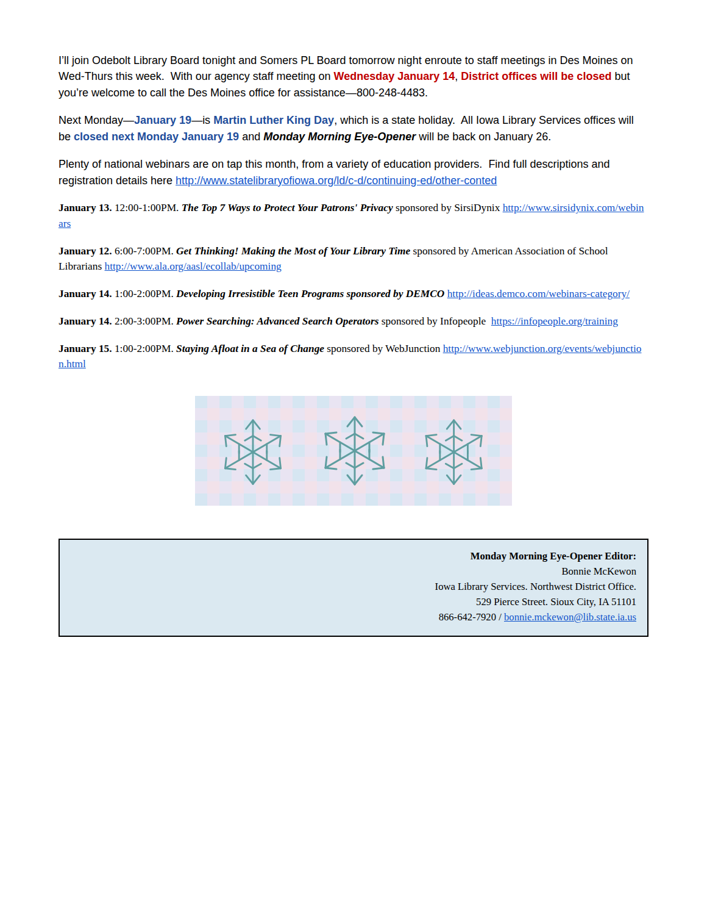I’ll join Odebolt Library Board tonight and Somers PL Board tomorrow night enroute to staff meetings in Des Moines on Wed-Thurs this week. With our agency staff meeting on Wednesday January 14, District offices will be closed but you’re welcome to call the Des Moines office for assistance—800-248-4483.
Next Monday—January 19—is Martin Luther King Day, which is a state holiday. All Iowa Library Services offices will be closed next Monday January 19 and Monday Morning Eye-Opener will be back on January 26.
Plenty of national webinars are on tap this month, from a variety of education providers. Find full descriptions and registration details here http://www.statelibraryofiowa.org/ld/c-d/continuing-ed/other-conted
January 13. 12:00-1:00PM. The Top 7 Ways to Protect Your Patrons' Privacy sponsored by SirsiDynix http://www.sirsidynix.com/webinars
January 12. 6:00-7:00PM. Get Thinking! Making the Most of Your Library Time sponsored by American Association of School Librarians http://www.ala.org/aasl/ecollab/upcoming
January 14. 1:00-2:00PM. Developing Irresistible Teen Programs sponsored by DEMCO http://ideas.demco.com/webinars-category/
January 14. 2:00-3:00PM. Power Searching: Advanced Search Operators sponsored by Infopeople https://infopeople.org/training
January 15. 1:00-2:00PM. Staying Afloat in a Sea of Change sponsored by WebJunction http://www.webjunction.org/events/webjunction.html
Monday Morning Eye-Opener Editor:
Bonnie McKewon
Iowa Library Services. Northwest District Office.
529 Pierce Street. Sioux City, IA 51101
866-642-7920 / bonnie.mckewon@lib.state.ia.us